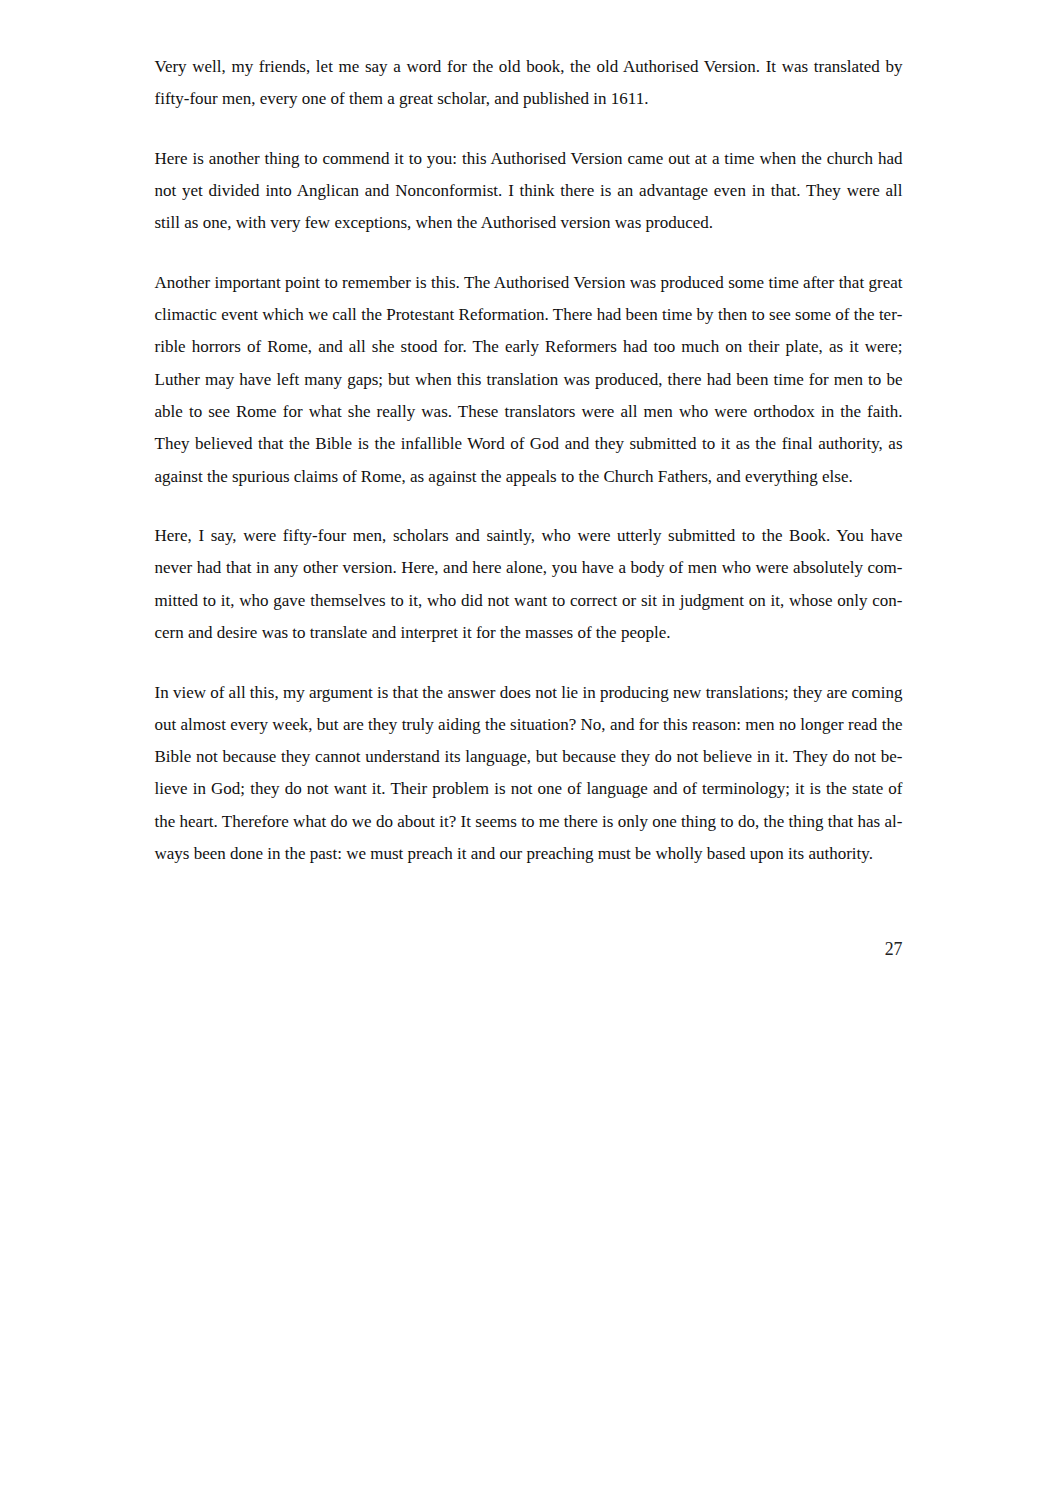Very well, my friends, let me say a word for the old book, the old Authorised Version. It was translated by fifty-four men, every one of them a great scholar, and published in 1611.
Here is another thing to commend it to you: this Authorised Version came out at a time when the church had not yet divided into Anglican and Nonconformist. I think there is an advantage even in that. They were all still as one, with very few exceptions, when the Authorised version was produced.
Another important point to remember is this. The Authorised Version was produced some time after that great climactic event which we call the Protestant Reformation. There had been time by then to see some of the terrible horrors of Rome, and all she stood for. The early Reformers had too much on their plate, as it were; Luther may have left many gaps; but when this translation was produced, there had been time for men to be able to see Rome for what she really was. These translators were all men who were orthodox in the faith. They believed that the Bible is the infallible Word of God and they submitted to it as the final authority, as against the spurious claims of Rome, as against the appeals to the Church Fathers, and everything else.
Here, I say, were fifty-four men, scholars and saintly, who were utterly submitted to the Book. You have never had that in any other version. Here, and here alone, you have a body of men who were absolutely committed to it, who gave themselves to it, who did not want to correct or sit in judgment on it, whose only concern and desire was to translate and interpret it for the masses of the people.
In view of all this, my argument is that the answer does not lie in producing new translations; they are coming out almost every week, but are they truly aiding the situation? No, and for this reason: men no longer read the Bible not because they cannot understand its language, but because they do not believe in it. They do not believe in God; they do not want it. Their problem is not one of language and of terminology; it is the state of the heart. Therefore what do we do about it? It seems to me there is only one thing to do, the thing that has always been done in the past: we must preach it and our preaching must be wholly based upon its authority.
27